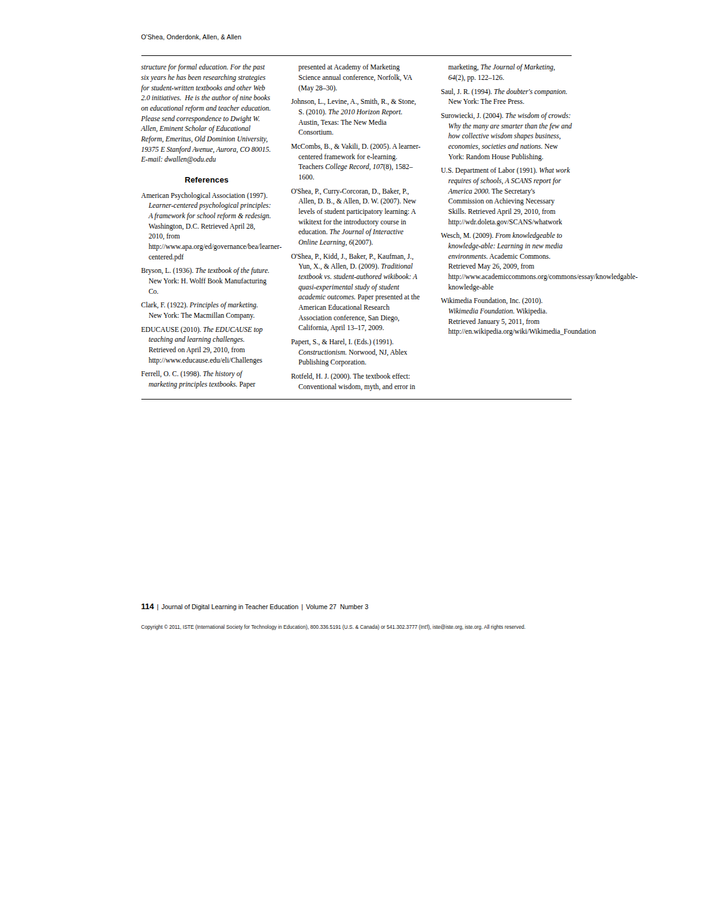O'Shea, Onderdonk, Allen, & Allen
structure for formal education. For the past six years he has been researching strategies for student-written textbooks and other Web 2.0 initiatives. He is the author of nine books on educational reform and teacher education. Please send correspondence to Dwight W. Allen, Eminent Scholar of Educational Reform, Emeritus, Old Dominion University, 19375 E Stanford Avenue, Aurora, CO 80015. E-mail: dwallen@odu.edu
References
American Psychological Association (1997). Learner-centered psychological principles: A framework for school reform & redesign. Washington, D.C. Retrieved April 28, 2010, from http://www.apa.org/ed/governance/bea/learner-centered.pdf
Bryson, L. (1936). The textbook of the future. New York: H. Wolff Book Manufacturing Co.
Clark, F. (1922). Principles of marketing. New York: The Macmillan Company.
EDUCAUSE (2010). The EDUCAUSE top teaching and learning challenges. Retrieved on April 29, 2010, from http://www.educause.edu/eli/Challenges
Ferrell, O. C. (1998). The history of marketing principles textbooks. Paper presented at Academy of Marketing Science annual conference, Norfolk, VA (May 28–30).
Johnson, L., Levine, A., Smith, R., & Stone, S. (2010). The 2010 Horizon Report. Austin, Texas: The New Media Consortium.
McCombs, B., & Vakili, D. (2005). A learner-centered framework for e-learning. Teachers College Record, 107(8), 1582–1600.
O'Shea, P., Curry-Corcoran, D., Baker, P., Allen, D. B., & Allen, D. W. (2007). New levels of student participatory learning: A wikitext for the introductory course in education. The Journal of Interactive Online Learning, 6(2007).
O'Shea, P., Kidd, J., Baker, P., Kaufman, J., Yun, X., & Allen, D. (2009). Traditional textbook vs. student-authored wikibook: A quasi-experimental study of student academic outcomes. Paper presented at the American Educational Research Association conference, San Diego, California, April 13–17, 2009.
Papert, S., & Harel, I. (Eds.) (1991). Constructionism. Norwood, NJ, Ablex Publishing Corporation.
Rotfeld, H. J. (2000). The textbook effect: Conventional wisdom, myth, and error in marketing, The Journal of Marketing, 64(2), pp. 122–126.
Saul, J. R. (1994). The doubter's companion. New York: The Free Press.
Surowiecki, J. (2004). The wisdom of crowds: Why the many are smarter than the few and how collective wisdom shapes business, economies, societies and nations. New York: Random House Publishing.
U.S. Department of Labor (1991). What work requires of schools, A SCANS report for America 2000. The Secretary's Commission on Achieving Necessary Skills. Retrieved April 29, 2010, from http://wdr.doleta.gov/SCANS/whatwork
Wesch, M. (2009). From knowledgeable to knowledge-able: Learning in new media environments. Academic Commons. Retrieved May 26, 2009, from http://www.academiccommons.org/commons/essay/knowledgable-knowledge-able
Wikimedia Foundation, Inc. (2010). Wikimedia Foundation. Wikipedia. Retrieved January 5, 2011, from http://en.wikipedia.org/wiki/Wikimedia_Foundation
114|Journal of Digital Learning in Teacher Education|Volume 27 Number 3
Copyright © 2011, ISTE (International Society for Technology in Education), 800.336.5191 (U.S. & Canada) or 541.302.3777 (Int'l), iste@iste.org, iste.org. All rights reserved.